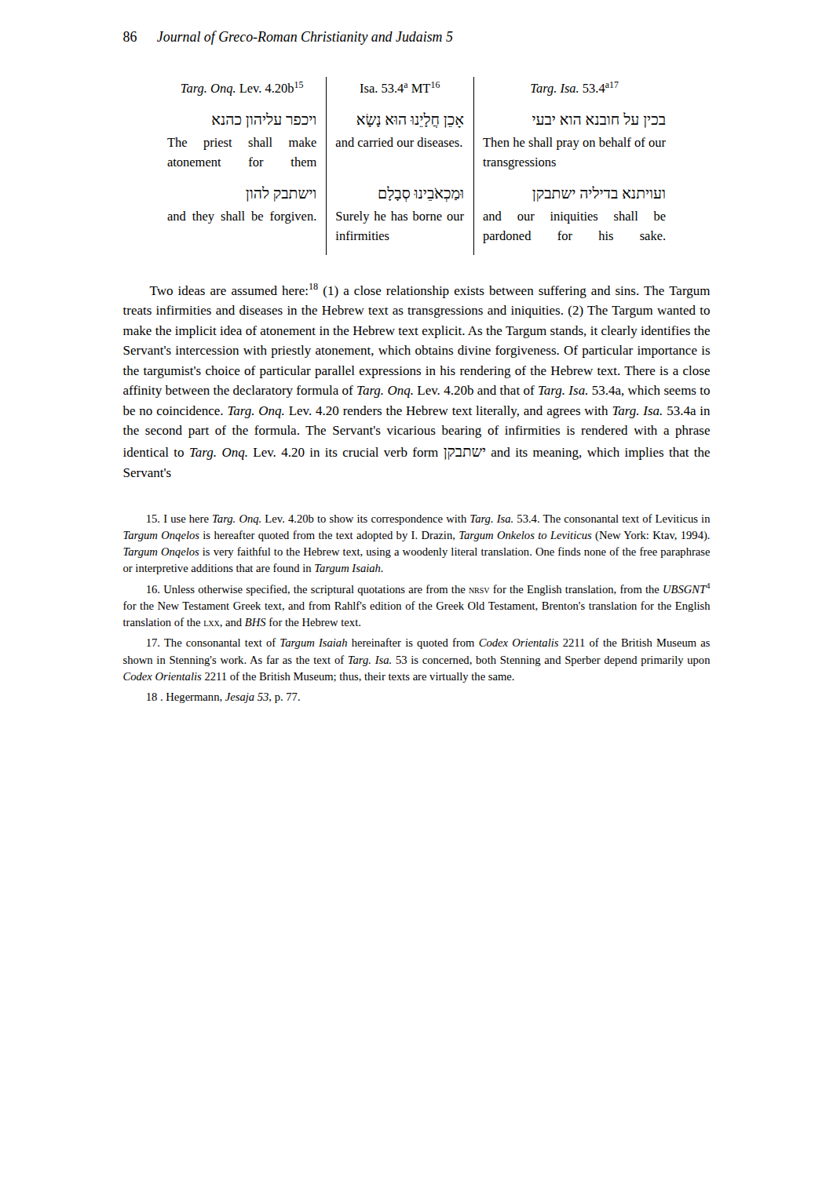86 Journal of Greco-Roman Christianity and Judaism 5
| Targ. Onq. Lev. 4.20b 15 | Isa. 53.4 a MT 16 | Targ. Isa. 53.4 a17 |
| --- | --- | --- |
| ויכפר עליהון כהנא The priest shall make atonement for them | אָכֵן חֲלָיֵנוּ הוּא נָשָׂא and carried our diseases. | בכין על חובנא הוא יבעי Then he shall pray on behalf of our transgressions |
| וישתבק להון and they shall be forgiven. | וּמַכְאֹבֵינוּ סְבָלָם Surely he has borne our infirmities | ועויתנא בדיליה ישתבקן and our iniquities shall be pardoned for his sake. |
Two ideas are assumed here:18 (1) a close relationship exists between suffering and sins. The Targum treats infirmities and diseases in the Hebrew text as transgressions and iniquities. (2) The Targum wanted to make the implicit idea of atonement in the Hebrew text explicit. As the Targum stands, it clearly identifies the Servant's intercession with priestly atonement, which obtains divine forgiveness. Of particular importance is the targumist's choice of particular parallel expressions in his rendering of the Hebrew text. There is a close affinity between the declaratory formula of Targ. Onq. Lev. 4.20b and that of Targ. Isa. 53.4a, which seems to be no coincidence. Targ. Onq. Lev. 4.20 renders the Hebrew text literally, and agrees with Targ. Isa. 53.4a in the second part of the formula. The Servant's vicarious bearing of infirmities is rendered with a phrase identical to Targ. Onq. Lev. 4.20 in its crucial verb form ישתבקן and its meaning, which implies that the Servant's
15. I use here Targ. Onq. Lev. 4.20b to show its correspondence with Targ. Isa. 53.4. The consonantal text of Leviticus in Targum Onqelos is hereafter quoted from the text adopted by I. Drazin, Targum Onkelos to Leviticus (New York: Ktav, 1994). Targum Onqelos is very faithful to the Hebrew text, using a woodenly literal translation. One finds none of the free paraphrase or interpretive additions that are found in Targum Isaiah.
16. Unless otherwise specified, the scriptural quotations are from the nrsv for the English translation, from the UBSGNT4 for the New Testament Greek text, and from Rahlf's edition of the Greek Old Testament, Brenton's translation for the English translation of the lxx, and BHS for the Hebrew text.
17. The consonantal text of Targum Isaiah hereinafter is quoted from Codex Orientalis 2211 of the British Museum as shown in Stenning's work. As far as the text of Targ. Isa. 53 is concerned, both Stenning and Sperber depend primarily upon Codex Orientalis 2211 of the British Museum; thus, their texts are virtually the same.
18 . Hegermann, Jesaja 53, p. 77.